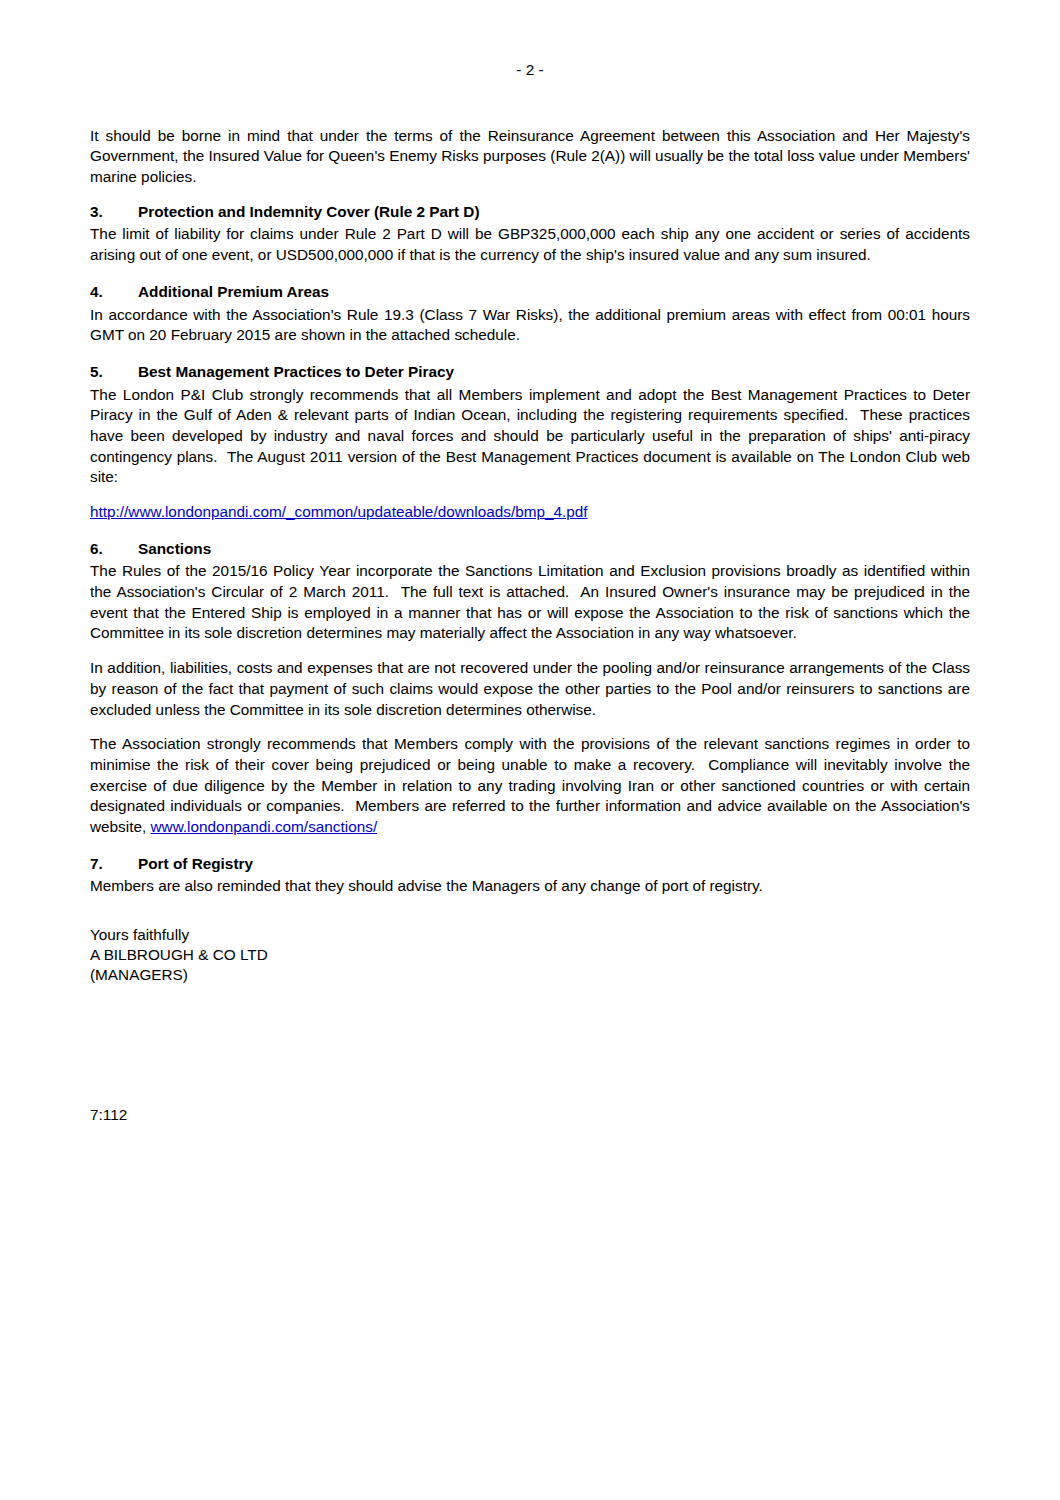- 2 -
It should be borne in mind that under the terms of the Reinsurance Agreement between this Association and Her Majesty's Government, the Insured Value for Queen's Enemy Risks purposes (Rule 2(A)) will usually be the total loss value under Members' marine policies.
3. Protection and Indemnity Cover (Rule 2 Part D)
The limit of liability for claims under Rule 2 Part D will be GBP325,000,000 each ship any one accident or series of accidents arising out of one event, or USD500,000,000 if that is the currency of the ship's insured value and any sum insured.
4. Additional Premium Areas
In accordance with the Association's Rule 19.3 (Class 7 War Risks), the additional premium areas with effect from 00:01 hours GMT on 20 February 2015 are shown in the attached schedule.
5. Best Management Practices to Deter Piracy
The London P&I Club strongly recommends that all Members implement and adopt the Best Management Practices to Deter Piracy in the Gulf of Aden & relevant parts of Indian Ocean, including the registering requirements specified. These practices have been developed by industry and naval forces and should be particularly useful in the preparation of ships' anti-piracy contingency plans. The August 2011 version of the Best Management Practices document is available on The London Club web site:
http://www.londonpandi.com/_common/updateable/downloads/bmp_4.pdf
6. Sanctions
The Rules of the 2015/16 Policy Year incorporate the Sanctions Limitation and Exclusion provisions broadly as identified within the Association's Circular of 2 March 2011. The full text is attached. An Insured Owner's insurance may be prejudiced in the event that the Entered Ship is employed in a manner that has or will expose the Association to the risk of sanctions which the Committee in its sole discretion determines may materially affect the Association in any way whatsoever.
In addition, liabilities, costs and expenses that are not recovered under the pooling and/or reinsurance arrangements of the Class by reason of the fact that payment of such claims would expose the other parties to the Pool and/or reinsurers to sanctions are excluded unless the Committee in its sole discretion determines otherwise.
The Association strongly recommends that Members comply with the provisions of the relevant sanctions regimes in order to minimise the risk of their cover being prejudiced or being unable to make a recovery. Compliance will inevitably involve the exercise of due diligence by the Member in relation to any trading involving Iran or other sanctioned countries or with certain designated individuals or companies. Members are referred to the further information and advice available on the Association's website, www.londonpandi.com/sanctions/
7. Port of Registry
Members are also reminded that they should advise the Managers of any change of port of registry.
Yours faithfully
A BILBROUGH & CO LTD
(MANAGERS)
7:112